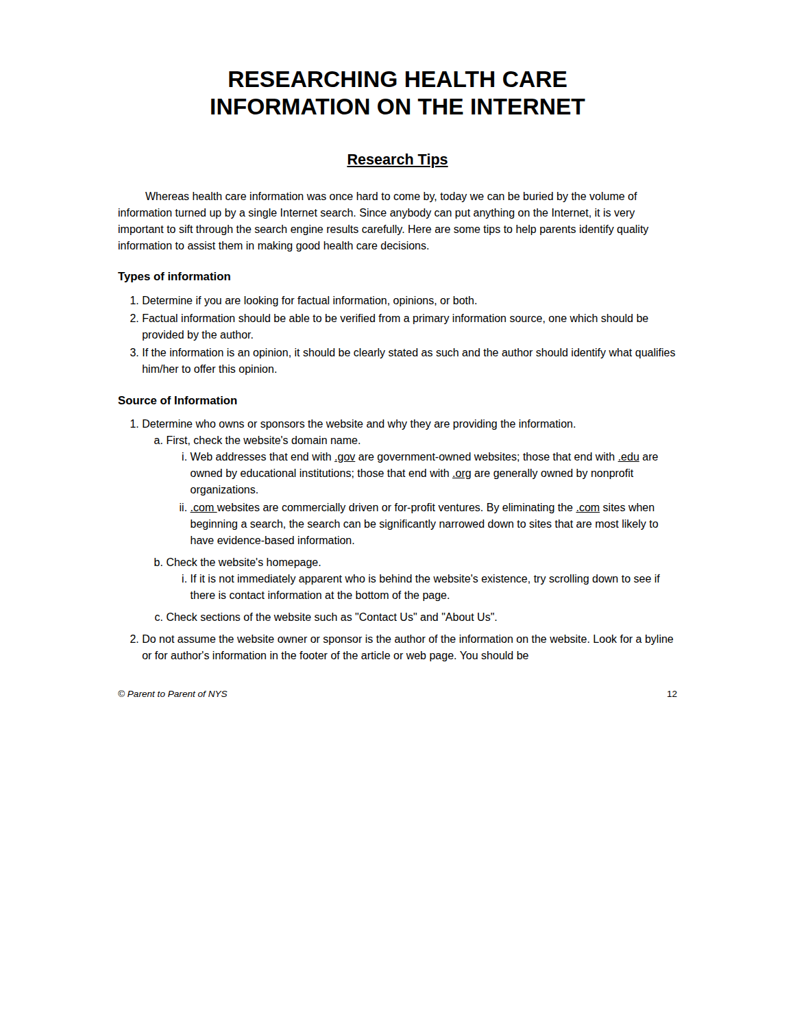RESEARCHING HEALTH CARE
INFORMATION ON THE INTERNET
Research Tips
Whereas health care information was once hard to come by, today we can be buried by the volume of information turned up by a single Internet search. Since anybody can put anything on the Internet, it is very important to sift through the search engine results carefully. Here are some tips to help parents identify quality information to assist them in making good health care decisions.
Types of information
Determine if you are looking for factual information, opinions, or both.
Factual information should be able to be verified from a primary information source, one which should be provided by the author.
If the information is an opinion, it should be clearly stated as such and the author should identify what qualifies him/her to offer this opinion.
Source of Information
Determine who owns or sponsors the website and why they are providing the information.
First, check the website's domain name.
Web addresses that end with .gov are government-owned websites; those that end with .edu are owned by educational institutions; those that end with .org are generally owned by nonprofit organizations.
.com websites are commercially driven or for-profit ventures. By eliminating the .com sites when beginning a search, the search can be significantly narrowed down to sites that are most likely to have evidence-based information.
Check the website's homepage.
If it is not immediately apparent who is behind the website's existence, try scrolling down to see if there is contact information at the bottom of the page.
Check sections of the website such as "Contact Us" and "About Us".
Do not assume the website owner or sponsor is the author of the information on the website. Look for a byline or for author's information in the footer of the article or web page. You should be
© Parent to Parent of NYS 12